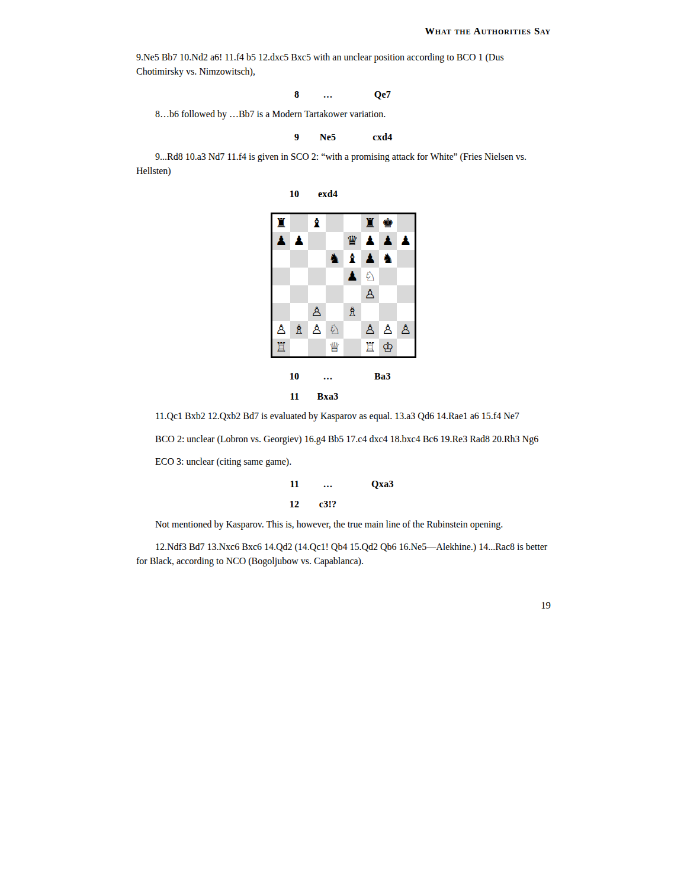What the Authorities Say
9.Ne5 Bb7 10.Nd2 a6! 11.f4 b5 12.dxc5 Bxc5 with an unclear position according to BCO 1 (Dus Chotimirsky vs. Nimzowitsch),
8 … Qe7
8…b6 followed by …Bb7 is a Modern Tartakower variation.
9 Ne5 cxd4
9...Rd8 10.a3 Nd7 11.f4 is given in SCO 2: “with a promising attack for White” (Fries Nielsen vs. Hellsten)
10 exd4
| ♜ | | ♝ | | | ♜ | ♚ | |
| ♟ | ♟ | | | ♛ | ♟ | ♟ | ♟ |
| | | | ♞ | ♝ | ♟ | ♞ | |
| | | | | ♟ | ♘ | | |
| | | | | | ♙ | | |
| | | ♙ | | ♗ | | | |
| ♙ | ♗ | ♙ | ♘ | | ♙ | ♙ | ♙ |
| ♖ | | | ♕ | | ♖ | ♔ | |
10 … Ba3
11 Bxa3
11.Qc1 Bxb2 12.Qxb2 Bd7 is evaluated by Kasparov as equal. 13.a3 Qd6 14.Rae1 a6 15.f4 Ne7
BCO 2: unclear (Lobron vs. Georgiev) 16.g4 Bb5 17.c4 dxc4 18.bxc4 Bc6 19.Re3 Rad8 20.Rh3 Ng6
ECO 3: unclear (citing same game).
11 … Qxa3
12 c3!?
Not mentioned by Kasparov. This is, however, the true main line of the Rubinstein opening.
12.Ndf3 Bd7 13.Nxc6 Bxc6 14.Qd2 (14.Qc1! Qb4 15.Qd2 Qb6 16.Ne5—Alekhine.) 14...Rac8 is better for Black, according to NCO (Bogoljubow vs. Capablanca).
19